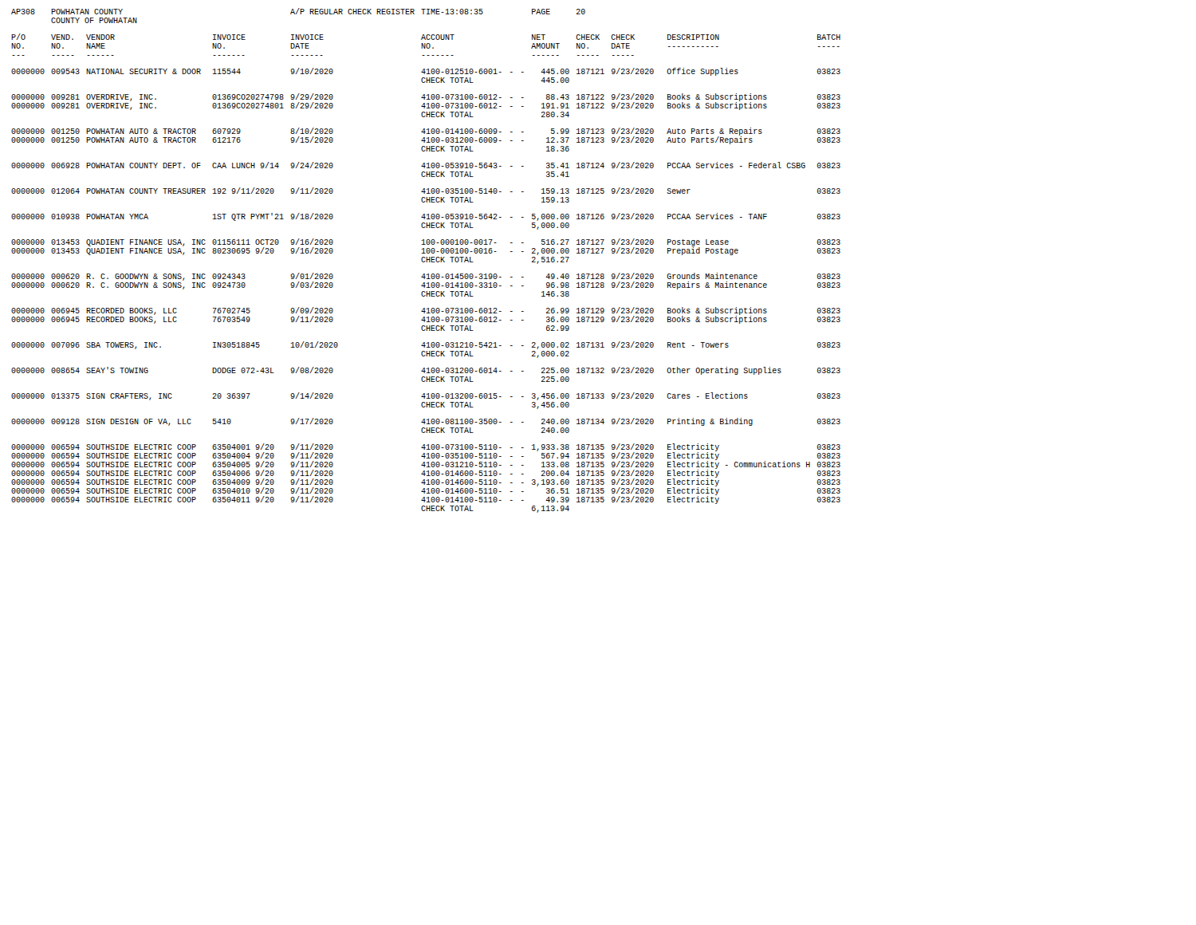| AP308 | POWHATAN COUNTY | | A/P REGULAR CHECK REGISTER | TIME-13:08:35 | | | PAGE | 20 | | | | |
| | COUNTY OF POWHATAN | | | | | | | | | | | |
| P/O | VEND. | VENDOR | INVOICE | INVOICE | ACCOUNT | | | NET | CHECK | CHECK | | DESCRIPTION | BATCH |
| NO. | NO. | NAME | NO. | DATE | NO. | | | AMOUNT | NO. | DATE | | ----------- | ----- |
| --- | ----- | ------ | ------- | ------- | ------- | | | ------ | ----- | ----- | | | |
| 0000000 | 009543 | NATIONAL SECURITY & DOOR | 115544 | 9/10/2020 | 4100-012510-6001- | - | - | 445.00 | 187121 | 9/23/2020 | | Office Supplies | 03823 |
| | | | | | CHECK TOTAL | | | 445.00 | | | | | |
| 0000000 | 009281 | OVERDRIVE, INC. | 01369CO20274798 | 9/29/2020 | 4100-073100-6012- | - | - | 88.43 | 187122 | 9/23/2020 | | Books & Subscriptions | 03823 |
| 0000000 | 009281 | OVERDRIVE, INC. | 01369CO20274801 | 8/29/2020 | 4100-073100-6012- | - | - | 191.91 | 187122 | 9/23/2020 | | Books & Subscriptions | 03823 |
| | | | | | CHECK TOTAL | | | 280.34 | | | | | |
| 0000000 | 001250 | POWHATAN AUTO & TRACTOR | 607929 | 8/10/2020 | 4100-014100-6009- | - | - | 5.99 | 187123 | 9/23/2020 | | Auto Parts & Repairs | 03823 |
| 0000000 | 001250 | POWHATAN AUTO & TRACTOR | 612176 | 9/15/2020 | 4100-031200-6009- | - | - | 12.37 | 187123 | 9/23/2020 | | Auto Parts/Repairs | 03823 |
| | | | | | CHECK TOTAL | | | 18.36 | | | | | |
| 0000000 | 006928 | POWHATAN COUNTY DEPT. OF | CAA LUNCH 9/14 | 9/24/2020 | 4100-053910-5643- | - | - | 35.41 | 187124 | 9/23/2020 | | PCCAA Services - Federal CSBG | 03823 |
| | | | | | CHECK TOTAL | | | 35.41 | | | | | |
| 0000000 | 012064 | POWHATAN COUNTY TREASURER | 192 9/11/2020 | 9/11/2020 | 4100-035100-5140- | - | - | 159.13 | 187125 | 9/23/2020 | | Sewer | 03823 |
| | | | | | CHECK TOTAL | | | 159.13 | | | | | |
| 0000000 | 010938 | POWHATAN YMCA | 1ST QTR PYMT'21 | 9/18/2020 | 4100-053910-5642- | - | - | 5,000.00 | 187126 | 9/23/2020 | | PCCAA Services - TANF | 03823 |
| | | | | | CHECK TOTAL | | | 5,000.00 | | | | | |
| 0000000 | 013453 | QUADIENT FINANCE USA, INC | 01156111 OCT20 | 9/16/2020 | 100-000100-0017- | - | - | 516.27 | 187127 | 9/23/2020 | | Postage Lease | 03823 |
| 0000000 | 013453 | QUADIENT FINANCE USA, INC | 80230695 9/20 | 9/16/2020 | 100-000100-0016- | - | - | 2,000.00 | 187127 | 9/23/2020 | | Prepaid Postage | 03823 |
| | | | | | CHECK TOTAL | | | 2,516.27 | | | | | |
| 0000000 | 000620 | R. C. GOODWYN & SONS, INC | 0924343 | 9/01/2020 | 4100-014500-3190- | - | - | 49.40 | 187128 | 9/23/2020 | | Grounds Maintenance | 03823 |
| 0000000 | 000620 | R. C. GOODWYN & SONS, INC | 0924730 | 9/03/2020 | 4100-014100-3310- | - | - | 96.98 | 187128 | 9/23/2020 | | Repairs & Maintenance | 03823 |
| | | | | | CHECK TOTAL | | | 146.38 | | | | | |
| 0000000 | 006945 | RECORDED BOOKS, LLC | 76702745 | 9/09/2020 | 4100-073100-6012- | - | - | 26.99 | 187129 | 9/23/2020 | | Books & Subscriptions | 03823 |
| 0000000 | 006945 | RECORDED BOOKS, LLC | 76703549 | 9/11/2020 | 4100-073100-6012- | - | - | 36.00 | 187129 | 9/23/2020 | | Books & Subscriptions | 03823 |
| | | | | | CHECK TOTAL | | | 62.99 | | | | | |
| 0000000 | 007096 | SBA TOWERS, INC. | IN30518845 | 10/01/2020 | 4100-031210-5421- | - | - | 2,000.02 | 187131 | 9/23/2020 | | Rent - Towers | 03823 |
| | | | | | CHECK TOTAL | | | 2,000.02 | | | | | |
| 0000000 | 008654 | SEAY'S TOWING | DODGE 072-43L | 9/08/2020 | 4100-031200-6014- | - | - | 225.00 | 187132 | 9/23/2020 | | Other Operating Supplies | 03823 |
| | | | | | CHECK TOTAL | | | 225.00 | | | | | |
| 0000000 | 013375 | SIGN CRAFTERS, INC | 20 36397 | 9/14/2020 | 4100-013200-6015- | - | - | 3,456.00 | 187133 | 9/23/2020 | | Cares - Elections | 03823 |
| | | | | | CHECK TOTAL | | | 3,456.00 | | | | | |
| 0000000 | 009128 | SIGN DESIGN OF VA, LLC | 5410 | 9/17/2020 | 4100-081100-3500- | - | - | 240.00 | 187134 | 9/23/2020 | | Printing & Binding | 03823 |
| | | | | | CHECK TOTAL | | | 240.00 | | | | | |
| 0000000 | 006594 | SOUTHSIDE ELECTRIC COOP | 63504001 9/20 | 9/11/2020 | 4100-073100-5110- | - | - | 1,933.38 | 187135 | 9/23/2020 | | Electricity | 03823 |
| 0000000 | 006594 | SOUTHSIDE ELECTRIC COOP | 63504004 9/20 | 9/11/2020 | 4100-035100-5110- | - | - | 567.94 | 187135 | 9/23/2020 | | Electricity | 03823 |
| 0000000 | 006594 | SOUTHSIDE ELECTRIC COOP | 63504005 9/20 | 9/11/2020 | 4100-031210-5110- | - | - | 133.08 | 187135 | 9/23/2020 | | Electricity - Communications H | 03823 |
| 0000000 | 006594 | SOUTHSIDE ELECTRIC COOP | 63504006 9/20 | 9/11/2020 | 4100-014600-5110- | - | - | 200.04 | 187135 | 9/23/2020 | | Electricity | 03823 |
| 0000000 | 006594 | SOUTHSIDE ELECTRIC COOP | 63504009 9/20 | 9/11/2020 | 4100-014600-5110- | - | - | 3,193.60 | 187135 | 9/23/2020 | | Electricity | 03823 |
| 0000000 | 006594 | SOUTHSIDE ELECTRIC COOP | 63504010 9/20 | 9/11/2020 | 4100-014600-5110- | - | - | 36.51 | 187135 | 9/23/2020 | | Electricity | 03823 |
| 0000000 | 006594 | SOUTHSIDE ELECTRIC COOP | 63504011 9/20 | 9/11/2020 | 4100-014100-5110- | - | - | 49.39 | 187135 | 9/23/2020 | | Electricity | 03823 |
| | | | | | CHECK TOTAL | | | 6,113.94 | | | | | |